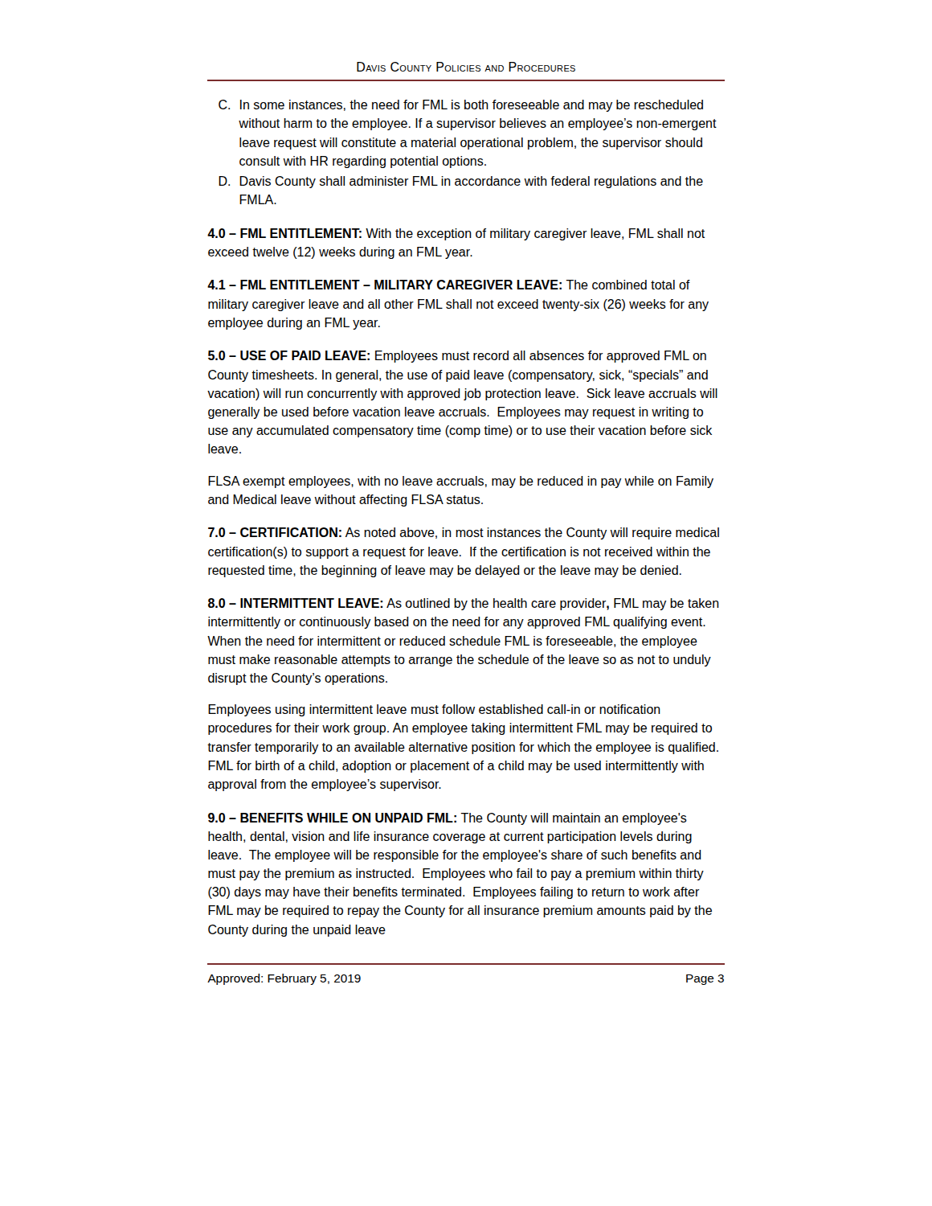Davis County Policies and Procedures
In some instances, the need for FML is both foreseeable and may be rescheduled without harm to the employee. If a supervisor believes an employee’s non-emergent leave request will constitute a material operational problem, the supervisor should consult with HR regarding potential options.
Davis County shall administer FML in accordance with federal regulations and the FMLA.
4.0 – FML ENTITLEMENT: With the exception of military caregiver leave, FML shall not exceed twelve (12) weeks during an FML year.
4.1 – FML ENTITLEMENT – MILITARY CAREGIVER LEAVE: The combined total of military caregiver leave and all other FML shall not exceed twenty-six (26) weeks for any employee during an FML year.
5.0 – USE OF PAID LEAVE: Employees must record all absences for approved FML on County timesheets. In general, the use of paid leave (compensatory, sick, “specials” and vacation) will run concurrently with approved job protection leave. Sick leave accruals will generally be used before vacation leave accruals. Employees may request in writing to use any accumulated compensatory time (comp time) or to use their vacation before sick leave.
FLSA exempt employees, with no leave accruals, may be reduced in pay while on Family and Medical leave without affecting FLSA status.
7.0 – CERTIFICATION: As noted above, in most instances the County will require medical certification(s) to support a request for leave. If the certification is not received within the requested time, the beginning of leave may be delayed or the leave may be denied.
8.0 – INTERMITTENT LEAVE: As outlined by the health care provider, FML may be taken intermittently or continuously based on the need for any approved FML qualifying event. When the need for intermittent or reduced schedule FML is foreseeable, the employee must make reasonable attempts to arrange the schedule of the leave so as not to unduly disrupt the County’s operations.
Employees using intermittent leave must follow established call-in or notification procedures for their work group. An employee taking intermittent FML may be required to transfer temporarily to an available alternative position for which the employee is qualified. FML for birth of a child, adoption or placement of a child may be used intermittently with approval from the employee’s supervisor.
9.0 – BENEFITS WHILE ON UNPAID FML: The County will maintain an employee's health, dental, vision and life insurance coverage at current participation levels during leave. The employee will be responsible for the employee's share of such benefits and must pay the premium as instructed. Employees who fail to pay a premium within thirty (30) days may have their benefits terminated. Employees failing to return to work after FML may be required to repay the County for all insurance premium amounts paid by the County during the unpaid leave
Approved: February 5, 2019 Page 3